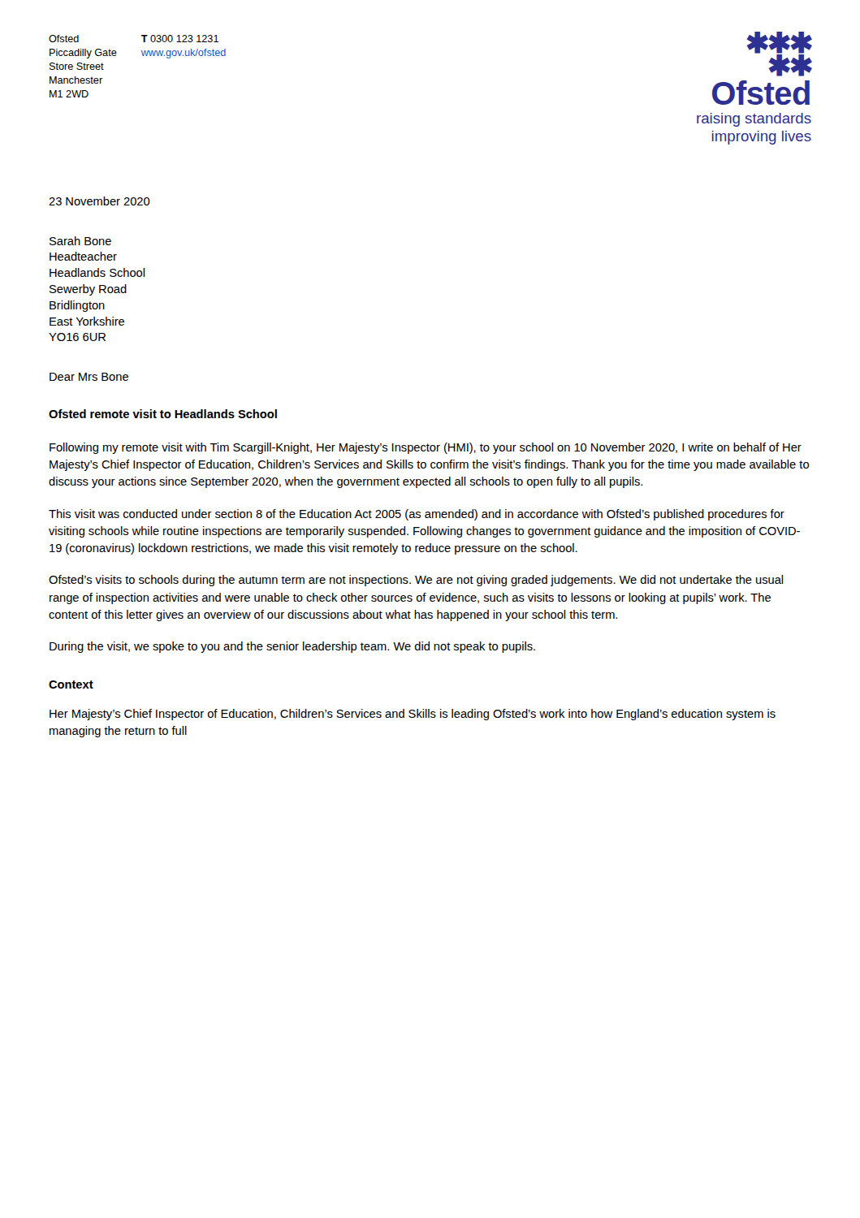Ofsted
Piccadilly Gate
Store Street
Manchester
M1 2WD
T 0300 123 1231
www.gov.uk/ofsted
✱✱✱
✱✱
Ofsted
raising standards
improving lives
23 November 2020
Sarah Bone
Headteacher
Headlands School
Sewerby Road
Bridlington
East Yorkshire
YO16 6UR
Dear Mrs Bone
Ofsted remote visit to Headlands School
Following my remote visit with Tim Scargill-Knight, Her Majesty’s Inspector (HMI), to your school on 10 November 2020, I write on behalf of Her Majesty’s Chief Inspector of Education, Children’s Services and Skills to confirm the visit’s findings. Thank you for the time you made available to discuss your actions since September 2020, when the government expected all schools to open fully to all pupils.
This visit was conducted under section 8 of the Education Act 2005 (as amended) and in accordance with Ofsted’s published procedures for visiting schools while routine inspections are temporarily suspended. Following changes to government guidance and the imposition of COVID-19 (coronavirus) lockdown restrictions, we made this visit remotely to reduce pressure on the school.
Ofsted’s visits to schools during the autumn term are not inspections. We are not giving graded judgements. We did not undertake the usual range of inspection activities and were unable to check other sources of evidence, such as visits to lessons or looking at pupils’ work. The content of this letter gives an overview of our discussions about what has happened in your school this term.
During the visit, we spoke to you and the senior leadership team. We did not speak to pupils.
Context
Her Majesty’s Chief Inspector of Education, Children’s Services and Skills is leading Ofsted’s work into how England’s education system is managing the return to full